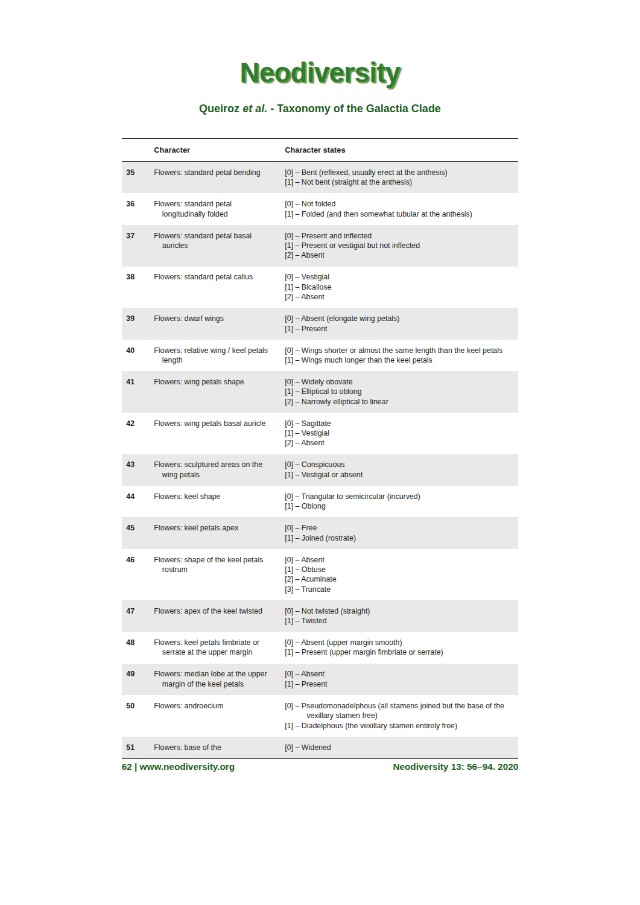Neodiversity
Queiroz et al. - Taxonomy of the Galactia Clade
| | Character | Character states |
| --- | --- | --- |
| 35 | Flowers: standard petal bending | [0] – Bent (reflexed, usually erect at the anthesis) [1] – Not bent (straight at the anthesis) |
| 36 | Flowers: standard petal longitudinally folded | [0] – Not folded [1] – Folded (and then somewhat tubular at the anthesis) |
| 37 | Flowers: standard petal basal auricles | [0] – Present and inflected [1] – Present or vestigial but not inflected [2] – Absent |
| 38 | Flowers: standard petal callus | [0] – Vestigial [1] – Bicallose [2] – Absent |
| 39 | Flowers: dwarf wings | [0] – Absent (elongate wing petals) [1] – Present |
| 40 | Flowers: relative wing / keel petals length | [0] – Wings shorter or almost the same length than the keel petals [1] – Wings much longer than the keel petals |
| 41 | Flowers: wing petals shape | [0] – Widely obovate [1] – Elliptical to oblong [2] – Narrowly elliptical to linear |
| 42 | Flowers: wing petals basal auricle | [0] – Sagittate [1] – Vestigial [2] – Absent |
| 43 | Flowers: sculptured areas on the wing petals | [0] – Conspicuous [1] – Vestigial or absent |
| 44 | Flowers: keel shape | [0] – Triangular to semicircular (incurved) [1] – Oblong |
| 45 | Flowers: keel petals apex | [0] – Free [1] – Joined (rostrate) |
| 46 | Flowers: shape of the keel petals rostrum | [0] – Absent [1] – Obtuse [2] – Acuminate [3] – Truncate |
| 47 | Flowers: apex of the keel twisted | [0] – Not twisted (straight) [1] – Twisted |
| 48 | Flowers: keel petals fimbriate or serrate at the upper margin | [0] – Absent (upper margin smooth) [1] – Present (upper margin fimbriate or serrate) |
| 49 | Flowers: median lobe at the upper margin of the keel petals | [0] – Absent [1] – Present |
| 50 | Flowers: androecium | [0] – Pseudomonadelphous (all stamens joined but the base of the vexillary stamen free) [1] – Diadelphous (the vexillary stamen entirely free) |
| 51 | Flowers: base of the | [0] – Widened |
62 | www.neodiversity.org
Neodiversity 13: 56–94. 2020